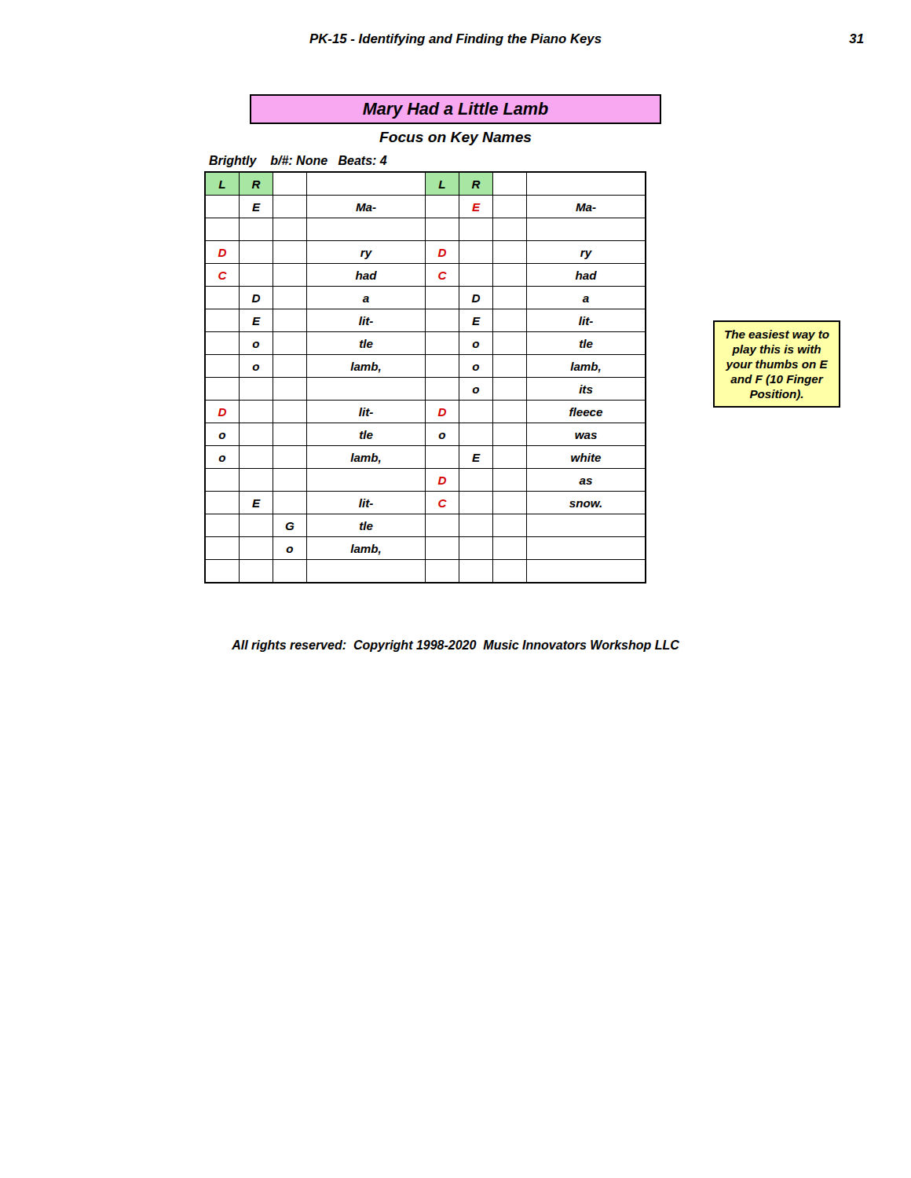PK-15 - Identifying and Finding the Piano Keys 31
Mary Had a Little Lamb
Focus on Key Names
Brightly b/#: None Beats: 4
| L | R | | | L | R | |
| --- | --- | --- | --- | --- | --- | --- |
| | E | | Ma- | | E | | Ma- |
| D | | | ry | D | | | ry |
| C | | | had | C | | | had |
| | D | | a | | D | | a |
| | E | | lit- | | E | | lit- |
| | o | | tle | | o | | tle |
| | o | | lamb, | | o | | lamb, |
| | | | | | o | | its |
| D | | | lit- | D | | | fleece |
| o | | | tle | o | | | was |
| o | | | lamb, | | E | | white |
| | | | | D | | | as |
| | E | | lit- | C | | | snow. |
| | | G | tle | | | | |
| | | o | lamb, | | | | |
The easiest way to play this is with your thumbs on E and F (10 Finger Position).
All rights reserved: Copyright 1998-2020 Music Innovators Workshop LLC